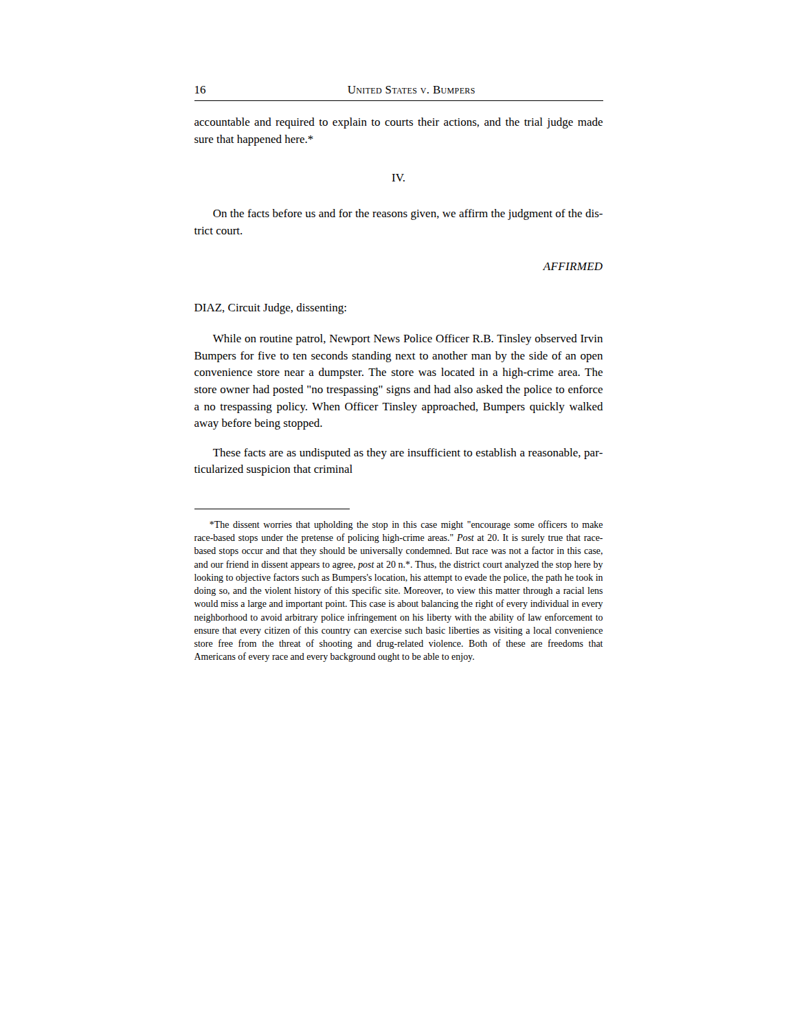16 United States v. Bumpers
accountable and required to explain to courts their actions, and the trial judge made sure that happened here.*
IV.
On the facts before us and for the reasons given, we affirm the judgment of the district court.
AFFIRMED
DIAZ, Circuit Judge, dissenting:
While on routine patrol, Newport News Police Officer R.B. Tinsley observed Irvin Bumpers for five to ten seconds standing next to another man by the side of an open convenience store near a dumpster. The store was located in a high-crime area. The store owner had posted "no trespassing" signs and had also asked the police to enforce a no trespassing policy. When Officer Tinsley approached, Bumpers quickly walked away before being stopped.
These facts are as undisputed as they are insufficient to establish a reasonable, particularized suspicion that criminal
*The dissent worries that upholding the stop in this case might "encourage some officers to make race-based stops under the pretense of policing high-crime areas." Post at 20. It is surely true that race-based stops occur and that they should be universally condemned. But race was not a factor in this case, and our friend in dissent appears to agree, post at 20 n.*. Thus, the district court analyzed the stop here by looking to objective factors such as Bumpers's location, his attempt to evade the police, the path he took in doing so, and the violent history of this specific site. Moreover, to view this matter through a racial lens would miss a large and important point. This case is about balancing the right of every individual in every neighborhood to avoid arbitrary police infringement on his liberty with the ability of law enforcement to ensure that every citizen of this country can exercise such basic liberties as visiting a local convenience store free from the threat of shooting and drug-related violence. Both of these are freedoms that Americans of every race and every background ought to be able to enjoy.